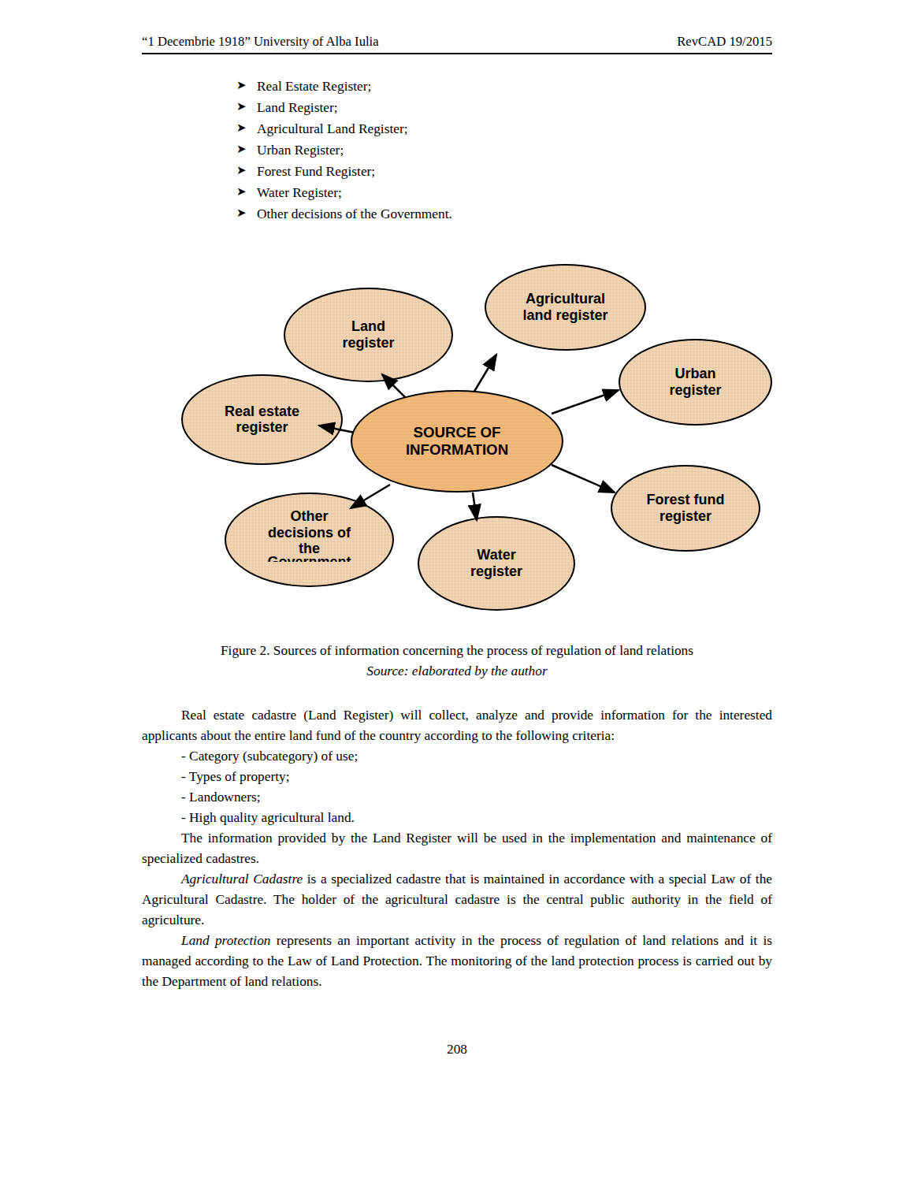“1 Decembrie 1918” University of Alba Iulia
RevCAD 19/2015
Real Estate Register;
Land Register;
Agricultural Land Register;
Urban Register;
Forest Fund Register;
Water Register;
Other decisions of the Government.
Land
register
Agricultural
land register
Urban
register
Real estate
register
SOURCE OF
INFORMATION
Forest fund
register
Water
register
Other
decisions of
the
Government
Figure 2. Sources of information concerning the process of regulation of land relations
Source: elaborated by the author
Real estate cadastre (Land Register) will collect, analyze and provide information for the interested applicants about the entire land fund of the country according to the following criteria:
- Category (subcategory) of use;
- Types of property;
- Landowners;
- High quality agricultural land.
The information provided by the Land Register will be used in the implementation and maintenance of specialized cadastres.
Agricultural Cadastre is a specialized cadastre that is maintained in accordance with a special Law of the Agricultural Cadastre. The holder of the agricultural cadastre is the central public authority in the field of agriculture.
Land protection represents an important activity in the process of regulation of land relations and it is managed according to the Law of Land Protection. The monitoring of the land protection process is carried out by the Department of land relations.
208